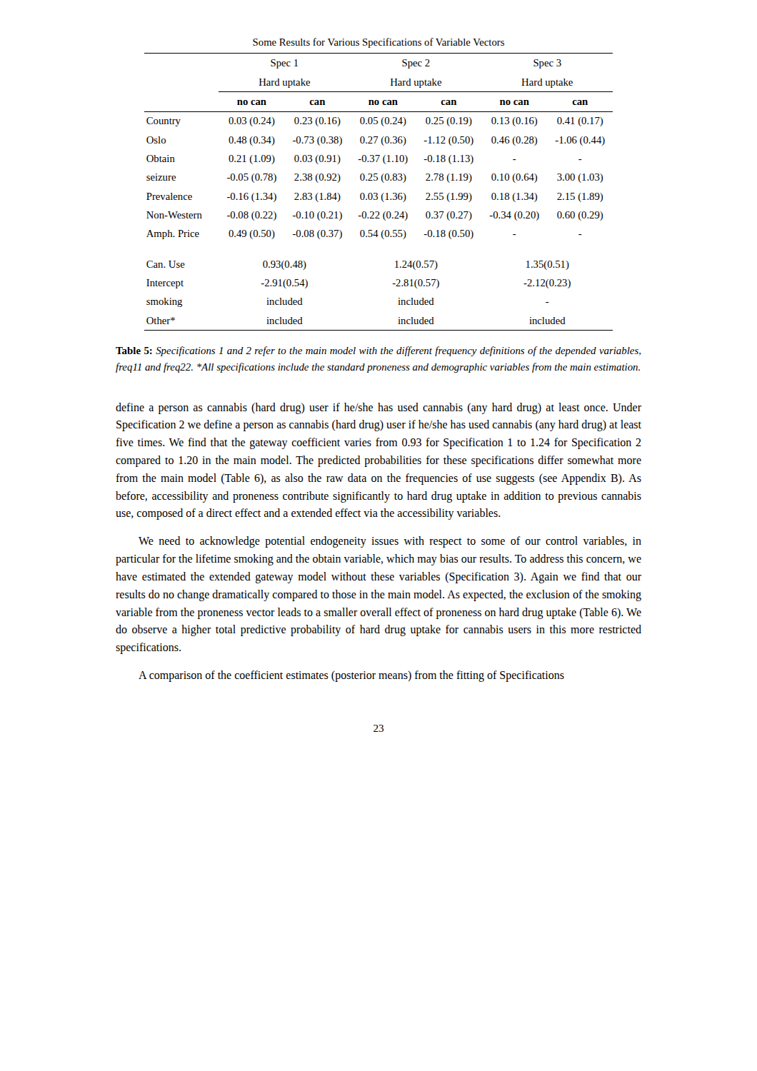Some Results for Various Specifications of Variable Vectors
| | Spec 1 | Spec 2 | Spec 3 |
| --- | --- | --- | --- |
| | Hard uptake | Hard uptake | Hard uptake |
| | no can | can | no can | can | no can | can |
| Country | 0.03 (0.24) | 0.23 (0.16) | 0.05 (0.24) | 0.25 (0.19) | 0.13 (0.16) | 0.41 (0.17) |
| Oslo | 0.48 (0.34) | -0.73 (0.38) | 0.27 (0.36) | -1.12 (0.50) | 0.46 (0.28) | -1.06 (0.44) |
| Obtain | 0.21 (1.09) | 0.03 (0.91) | -0.37 (1.10) | -0.18 (1.13) | - | - |
| seizure | -0.05 (0.78) | 2.38 (0.92) | 0.25 (0.83) | 2.78 (1.19) | 0.10 (0.64) | 3.00 (1.03) |
| Prevalence | -0.16 (1.34) | 2.83 (1.84) | 0.03 (1.36) | 2.55 (1.99) | 0.18 (1.34) | 2.15 (1.89) |
| Non-Western | -0.08 (0.22) | -0.10 (0.21) | -0.22 (0.24) | 0.37 (0.27) | -0.34 (0.20) | 0.60 (0.29) |
| Amph. Price | 0.49 (0.50) | -0.08 (0.37) | 0.54 (0.55) | -0.18 (0.50) | - | - |
| Can. Use | 0.93(0.48) | 1.24(0.57) | 1.35(0.51) |
| Intercept | -2.91(0.54) | -2.81(0.57) | -2.12(0.23) |
| smoking | included | included | - |
| Other* | included | included | included |
Table 5: Specifications 1 and 2 refer to the main model with the different frequency definitions of the depended variables, freq11 and freq22. *All specifications include the standard proneness and demographic variables from the main estimation.
define a person as cannabis (hard drug) user if he/she has used cannabis (any hard drug) at least once. Under Specification 2 we define a person as cannabis (hard drug) user if he/she has used cannabis (any hard drug) at least five times. We find that the gateway coefficient varies from 0.93 for Specification 1 to 1.24 for Specification 2 compared to 1.20 in the main model. The predicted probabilities for these specifications differ somewhat more from the main model (Table 6), as also the raw data on the frequencies of use suggests (see Appendix B). As before, accessibility and proneness contribute significantly to hard drug uptake in addition to previous cannabis use, composed of a direct effect and a extended effect via the accessibility variables.
We need to acknowledge potential endogeneity issues with respect to some of our control variables, in particular for the lifetime smoking and the obtain variable, which may bias our results. To address this concern, we have estimated the extended gateway model without these variables (Specification 3). Again we find that our results do no change dramatically compared to those in the main model. As expected, the exclusion of the smoking variable from the proneness vector leads to a smaller overall effect of proneness on hard drug uptake (Table 6). We do observe a higher total predictive probability of hard drug uptake for cannabis users in this more restricted specifications.
A comparison of the coefficient estimates (posterior means) from the fitting of Specifications
23